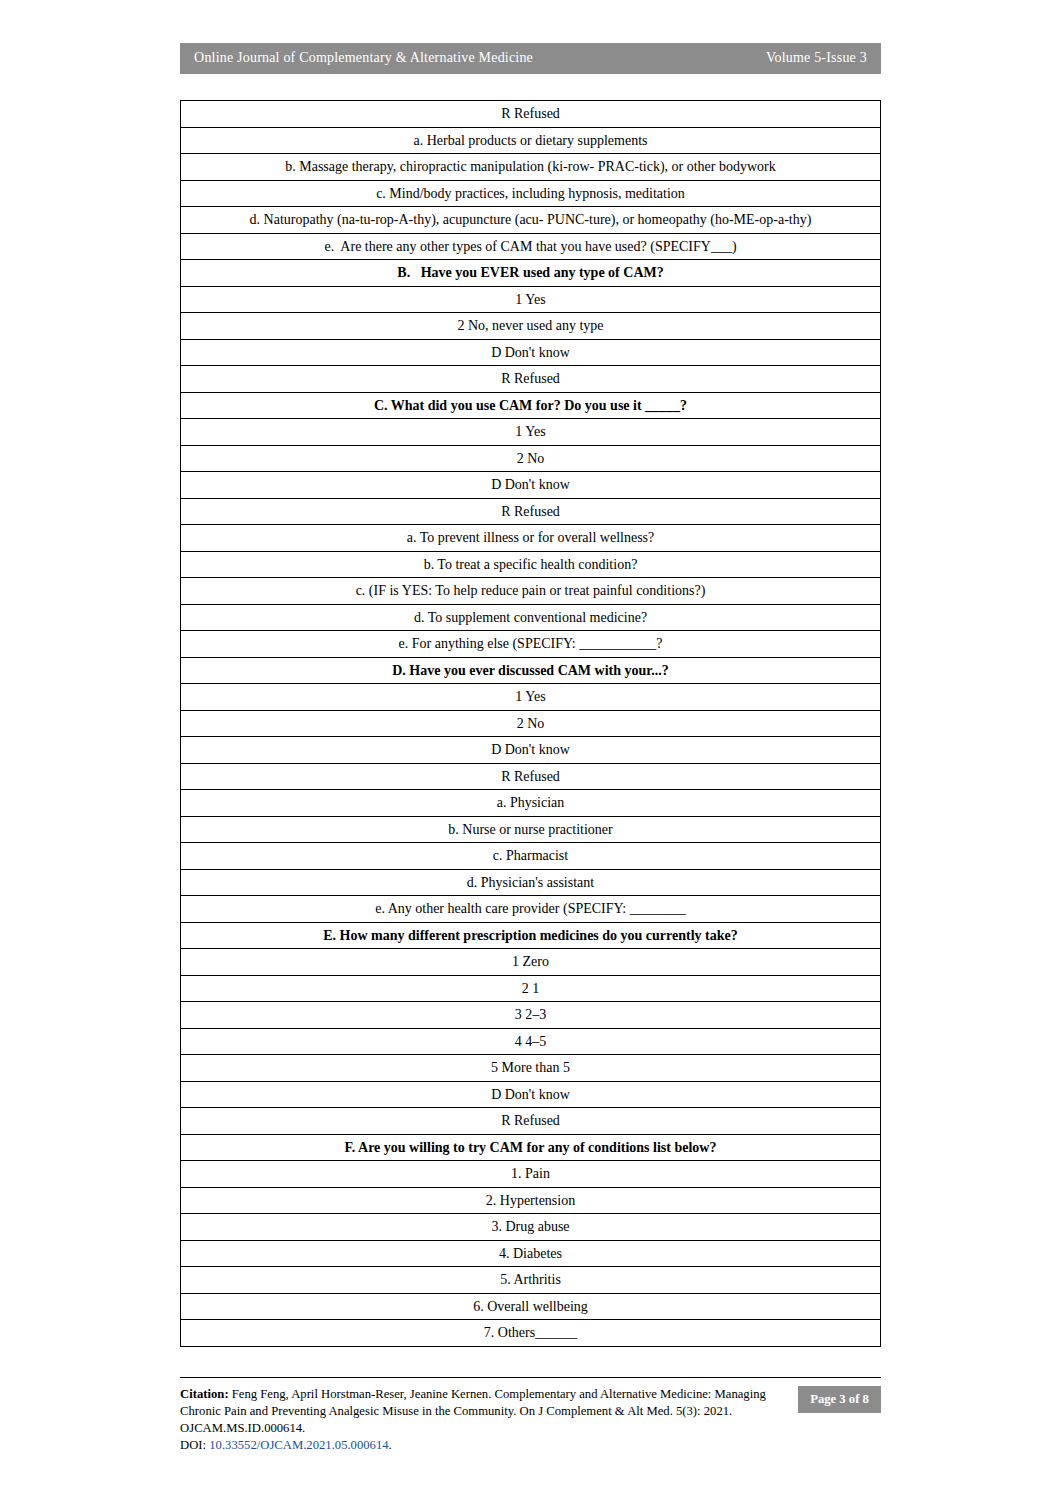Online Journal of Complementary & Alternative Medicine Volume 5-Issue 3
| R Refused |
| a. Herbal products or dietary supplements |
| b. Massage therapy, chiropractic manipulation (ki-row- PRAC-tick), or other bodywork |
| c. Mind/body practices, including hypnosis, meditation |
| d. Naturopathy (na-tu-rop-A-thy), acupuncture (acu- PUNC-ture), or homeopathy (ho-ME-op-a-thy) |
| e. Are there any other types of CAM that you have used? (SPECIFY___) |
| B. Have you EVER used any type of CAM? |
| 1 Yes |
| 2 No, never used any type |
| D Don't know |
| R Refused |
| C. What did you use CAM for? Do you use it _____? |
| 1 Yes |
| 2 No |
| D Don't know |
| R Refused |
| a. To prevent illness or for overall wellness? |
| b. To treat a specific health condition? |
| c. (IF is YES: To help reduce pain or treat painful conditions?) |
| d. To supplement conventional medicine? |
| e. For anything else (SPECIFY: ___________? |
| D. Have you ever discussed CAM with your...? |
| 1 Yes |
| 2 No |
| D Don't know |
| R Refused |
| a. Physician |
| b. Nurse or nurse practitioner |
| c. Pharmacist |
| d. Physician's assistant |
| e. Any other health care provider (SPECIFY: ________ |
| E. How many different prescription medicines do you currently take? |
| 1 Zero |
| 2 1 |
| 3 2–3 |
| 4 4–5 |
| 5 More than 5 |
| D Don't know |
| R Refused |
| F. Are you willing to try CAM for any of conditions list below? |
| 1. Pain |
| 2. Hypertension |
| 3. Drug abuse |
| 4. Diabetes |
| 5. Arthritis |
| 6. Overall wellbeing |
| 7. Others______ |
Citation: Feng Feng, April Horstman-Reser, Jeanine Kernen. Complementary and Alternative Medicine: Managing Chronic Pain and Preventing Analgesic Misuse in the Community. On J Complement & Alt Med. 5(3): 2021. OJCAM.MS.ID.000614.
DOI: 10.33552/OJCAM.2021.05.000614.
Page 3 of 8